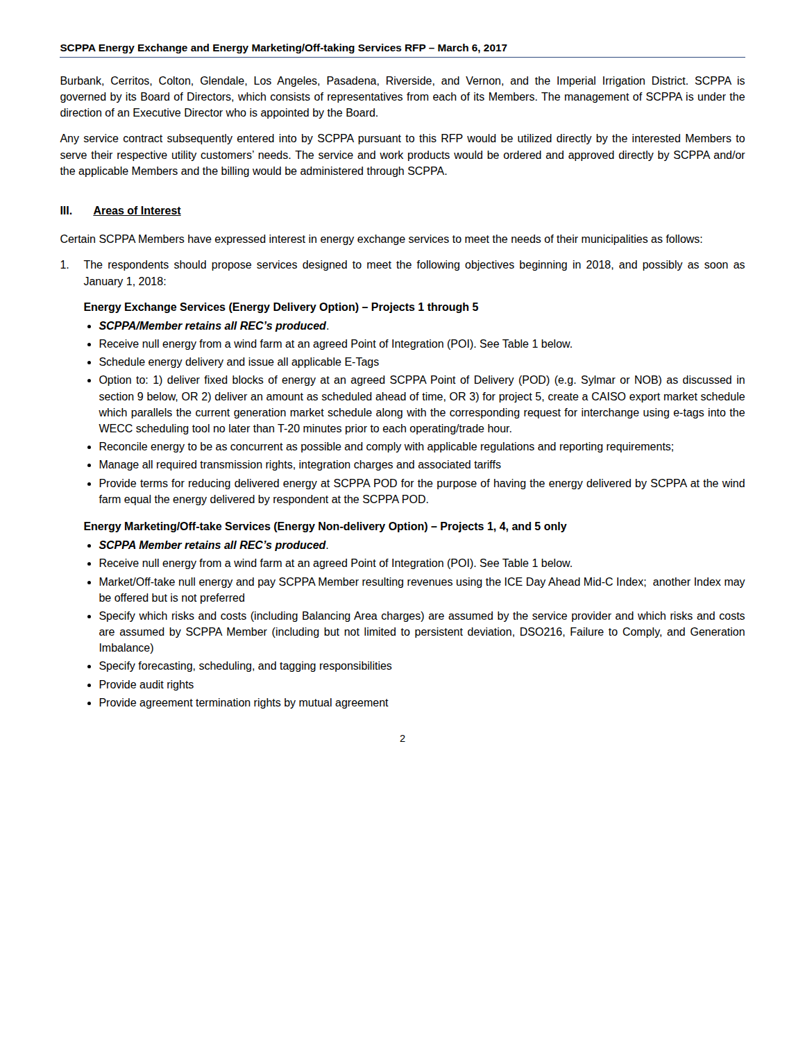SCPPA Energy Exchange and Energy Marketing/Off-taking Services RFP – March 6, 2017
Burbank, Cerritos, Colton, Glendale, Los Angeles, Pasadena, Riverside, and Vernon, and the Imperial Irrigation District. SCPPA is governed by its Board of Directors, which consists of representatives from each of its Members. The management of SCPPA is under the direction of an Executive Director who is appointed by the Board.
Any service contract subsequently entered into by SCPPA pursuant to this RFP would be utilized directly by the interested Members to serve their respective utility customers’ needs. The service and work products would be ordered and approved directly by SCPPA and/or the applicable Members and the billing would be administered through SCPPA.
III. Areas of Interest
Certain SCPPA Members have expressed interest in energy exchange services to meet the needs of their municipalities as follows:
1. The respondents should propose services designed to meet the following objectives beginning in 2018, and possibly as soon as January 1, 2018:
Energy Exchange Services (Energy Delivery Option) – Projects 1 through 5
SCPPA/Member retains all REC’s produced.
Receive null energy from a wind farm at an agreed Point of Integration (POI). See Table 1 below.
Schedule energy delivery and issue all applicable E-Tags
Option to: 1) deliver fixed blocks of energy at an agreed SCPPA Point of Delivery (POD) (e.g. Sylmar or NOB) as discussed in section 9 below, OR 2) deliver an amount as scheduled ahead of time, OR 3) for project 5, create a CAISO export market schedule which parallels the current generation market schedule along with the corresponding request for interchange using e-tags into the WECC scheduling tool no later than T-20 minutes prior to each operating/trade hour.
Reconcile energy to be as concurrent as possible and comply with applicable regulations and reporting requirements;
Manage all required transmission rights, integration charges and associated tariffs
Provide terms for reducing delivered energy at SCPPA POD for the purpose of having the energy delivered by SCPPA at the wind farm equal the energy delivered by respondent at the SCPPA POD.
Energy Marketing/Off-take Services (Energy Non-delivery Option) – Projects 1, 4, and 5 only
SCPPA Member retains all REC’s produced.
Receive null energy from a wind farm at an agreed Point of Integration (POI). See Table 1 below.
Market/Off-take null energy and pay SCPPA Member resulting revenues using the ICE Day Ahead Mid-C Index; another Index may be offered but is not preferred
Specify which risks and costs (including Balancing Area charges) are assumed by the service provider and which risks and costs are assumed by SCPPA Member (including but not limited to persistent deviation, DSO216, Failure to Comply, and Generation Imbalance)
Specify forecasting, scheduling, and tagging responsibilities
Provide audit rights
Provide agreement termination rights by mutual agreement
2